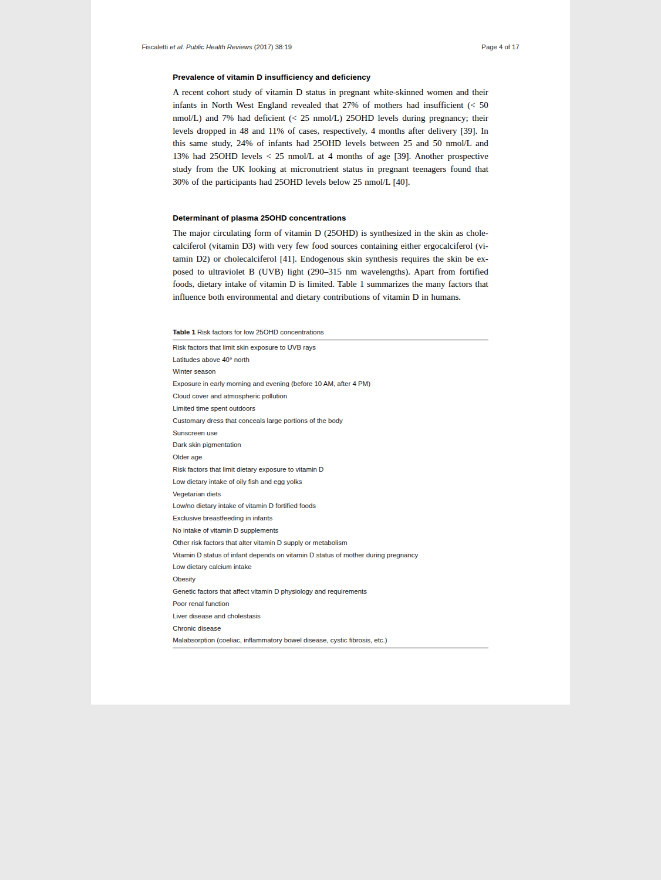Fiscaletti et al. Public Health Reviews (2017) 38:19
Page 4 of 17
Prevalence of vitamin D insufficiency and deficiency
A recent cohort study of vitamin D status in pregnant white-skinned women and their infants in North West England revealed that 27% of mothers had insufficient (< 50 nmol/L) and 7% had deficient (< 25 nmol/L) 25OHD levels during pregnancy; their levels dropped in 48 and 11% of cases, respectively, 4 months after delivery [39]. In this same study, 24% of infants had 25OHD levels between 25 and 50 nmol/L and 13% had 25OHD levels < 25 nmol/L at 4 months of age [39]. Another prospective study from the UK looking at micronutrient status in pregnant teenagers found that 30% of the participants had 25OHD levels below 25 nmol/L [40].
Determinant of plasma 25OHD concentrations
The major circulating form of vitamin D (25OHD) is synthesized in the skin as cholecalciferol (vitamin D3) with very few food sources containing either ergocalciferol (vitamin D2) or cholecalciferol [41]. Endogenous skin synthesis requires the skin be exposed to ultraviolet B (UVB) light (290–315 nm wavelengths). Apart from fortified foods, dietary intake of vitamin D is limited. Table 1 summarizes the many factors that influence both environmental and dietary contributions of vitamin D in humans.
Table 1 Risk factors for low 25OHD concentrations
| Risk factors that limit skin exposure to UVB rays |
| Latitudes above 40° north |
| Winter season |
| Exposure in early morning and evening (before 10 AM, after 4 PM) |
| Cloud cover and atmospheric pollution |
| Limited time spent outdoors |
| Customary dress that conceals large portions of the body |
| Sunscreen use |
| Dark skin pigmentation |
| Older age |
| Risk factors that limit dietary exposure to vitamin D |
| Low dietary intake of oily fish and egg yolks |
| Vegetarian diets |
| Low/no dietary intake of vitamin D fortified foods |
| Exclusive breastfeeding in infants |
| No intake of vitamin D supplements |
| Other risk factors that alter vitamin D supply or metabolism |
| Vitamin D status of infant depends on vitamin D status of mother during pregnancy |
| Low dietary calcium intake |
| Obesity |
| Genetic factors that affect vitamin D physiology and requirements |
| Poor renal function |
| Liver disease and cholestasis |
| Chronic disease |
| Malabsorption (coeliac, inflammatory bowel disease, cystic fibrosis, etc.) |